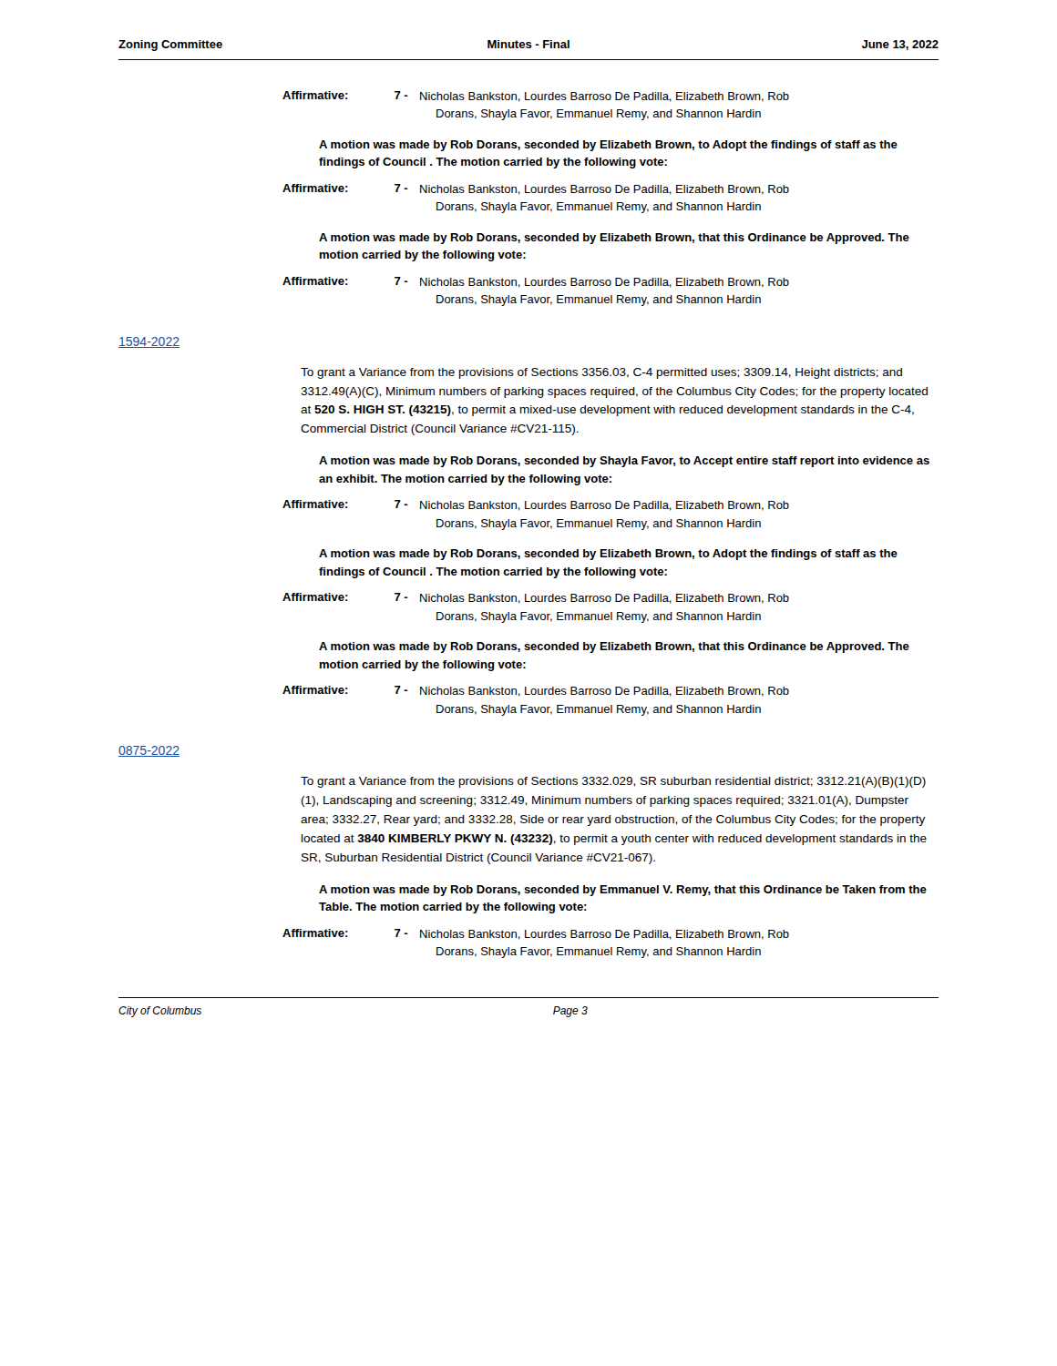Zoning Committee
Minutes - Final
June 13, 2022
Affirmative:
7 -
Nicholas Bankston, Lourdes Barroso De Padilla, Elizabeth Brown, RobDorans, Shayla Favor, Emmanuel Remy, and Shannon Hardin
A motion was made by Rob Dorans, seconded by Elizabeth Brown, to Adopt the findings of staff as the findings of Council . The motion carried by the following vote:
Affirmative:
7 -
Nicholas Bankston, Lourdes Barroso De Padilla, Elizabeth Brown, RobDorans, Shayla Favor, Emmanuel Remy, and Shannon Hardin
A motion was made by Rob Dorans, seconded by Elizabeth Brown, that this Ordinance be Approved. The motion carried by the following vote:
Affirmative:
7 -
Nicholas Bankston, Lourdes Barroso De Padilla, Elizabeth Brown, RobDorans, Shayla Favor, Emmanuel Remy, and Shannon Hardin
1594-2022
To grant a Variance from the provisions of Sections 3356.03, C-4 permitted uses; 3309.14, Height districts; and 3312.49(A)(C), Minimum numbers of parking spaces required, of the Columbus City Codes; for the property located at 520 S. HIGH ST. (43215), to permit a mixed-use development with reduced development standards in the C-4, Commercial District (Council Variance #CV21-115).
A motion was made by Rob Dorans, seconded by Shayla Favor, to Accept entire staff report into evidence as an exhibit. The motion carried by the following vote:
Affirmative:
7 -
Nicholas Bankston, Lourdes Barroso De Padilla, Elizabeth Brown, RobDorans, Shayla Favor, Emmanuel Remy, and Shannon Hardin
A motion was made by Rob Dorans, seconded by Elizabeth Brown, to Adopt the findings of staff as the findings of Council . The motion carried by the following vote:
Affirmative:
7 -
Nicholas Bankston, Lourdes Barroso De Padilla, Elizabeth Brown, RobDorans, Shayla Favor, Emmanuel Remy, and Shannon Hardin
A motion was made by Rob Dorans, seconded by Elizabeth Brown, that this Ordinance be Approved. The motion carried by the following vote:
Affirmative:
7 -
Nicholas Bankston, Lourdes Barroso De Padilla, Elizabeth Brown, RobDorans, Shayla Favor, Emmanuel Remy, and Shannon Hardin
0875-2022
To grant a Variance from the provisions of Sections 3332.029, SR suburban residential district; 3312.21(A)(B)(1)(D)(1), Landscaping and screening; 3312.49, Minimum numbers of parking spaces required; 3321.01(A), Dumpster area; 3332.27, Rear yard; and 3332.28, Side or rear yard obstruction, of the Columbus City Codes; for the property located at 3840 KIMBERLY PKWY N. (43232), to permit a youth center with reduced development standards in the SR, Suburban Residential District (Council Variance #CV21-067).
A motion was made by Rob Dorans, seconded by Emmanuel V. Remy, that this Ordinance be Taken from the Table. The motion carried by the following vote:
Affirmative:
7 -
Nicholas Bankston, Lourdes Barroso De Padilla, Elizabeth Brown, RobDorans, Shayla Favor, Emmanuel Remy, and Shannon Hardin
City of Columbus
Page 3